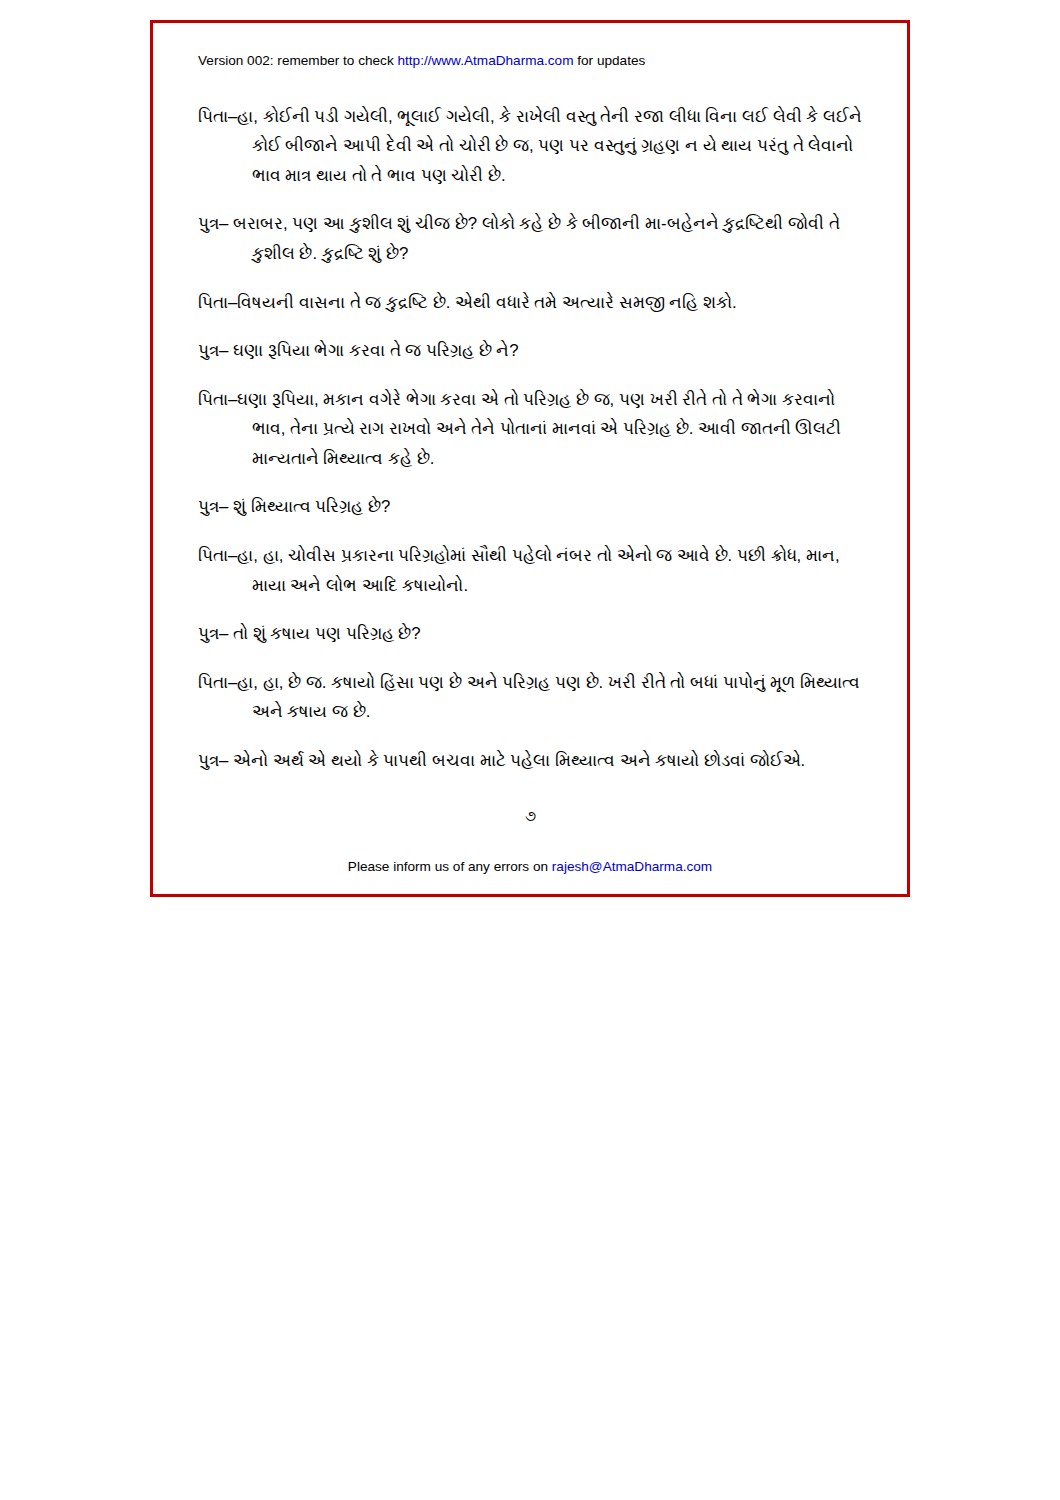Version 002: remember to check http://www.AtmaDharma.com for updates
પિતા–હા, કોઈની પડી ગયેલી, ભૂલાઈ ગયેલી, કે રાખેલી વસ્તુ તેની રજા લીધા વિના લઈ લેવી કે લઈને કોઈ બીજાને આપી દેવી એ તો ચોરી છે જ, પણ પર વસ્તુનું ગ્રહણ ન યે થાય પરંતુ તે લેવાનો ભાવ માત્ર થાય તો તે ભાવ પણ ચોરી છે.
પુત્ર– બરાબર, પણ આ કુશીલ શું ચીજ છે? લોકો કહે છે કે બીજાની મા-બહેનને કુદ્રષ્ટિથી જોવી તે કુશીલ છે. કુદ્રષ્ટિ શું છે?
પિતા–વિષયની વાસના તે જ કુદ્રષ્ટિ છે. એથી વધારે તમે અત્યારે સમજી નહિ શકો.
પુત્ર– ઘણા રૂપિયા ભેગા કરવા તે જ પરિગ્રહ છે ને?
પિતા–ઘણા રૂપિયા, મકાન વગેરે ભેગા કરવા એ તો પરિગ્રહ છે જ, પણ ખરી રીતે તો તે ભેગા કરવાનો ભાવ, તેના પ્રત્યે રાગ રાખવો અને તેને પોતાનાં માનવાં એ પરિગ્રહ છે. આવી જાતની ઊલટી માન્યતાને મિથ્યાત્વ કહે છે.
પુત્ર– શું મિથ્યાત્વ પરિગ્રહ છે?
પિતા–હા, હા, ચોવીસ પ્રકારના પરિગ્રહોમાં સૌથી પહેલો નંબર તો એનો જ આવે છે. પછી ક્રોધ, માન, માયા અને લોભ આદિ કષાયોનો.
પુત્ર– તો શું કષાય પણ પરિગ્રહ છે?
પિતા–હા, હા, છે જ. કષાયો હિંસા પણ છે અને પરિગ્રહ પણ છે. ખરી રીતે તો બધાં પાપોનું મૂળ મિથ્યાત્વ અને કષાય જ છે.
પુત્ર– એનો અર્થ એ થયો કે પાપથી બચવા માટે પહેલા મિથ્યાત્વ અને કષાયો છોડવાં જોઈએ.
૭
Please inform us of any errors on rajesh@AtmaDharma.com